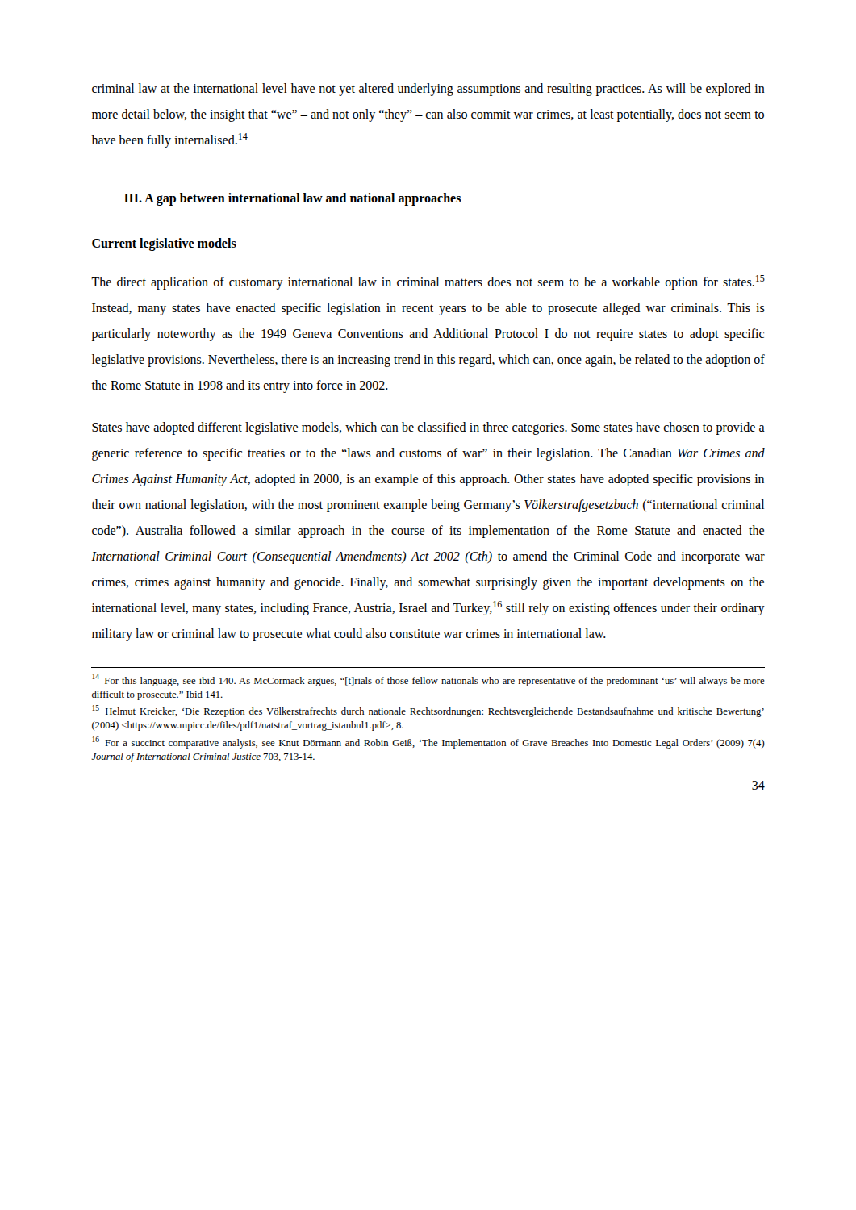criminal law at the international level have not yet altered underlying assumptions and resulting practices. As will be explored in more detail below, the insight that “we” – and not only “they” – can also commit war crimes, at least potentially, does not seem to have been fully internalised.14
III. A gap between international law and national approaches
Current legislative models
The direct application of customary international law in criminal matters does not seem to be a workable option for states.15 Instead, many states have enacted specific legislation in recent years to be able to prosecute alleged war criminals. This is particularly noteworthy as the 1949 Geneva Conventions and Additional Protocol I do not require states to adopt specific legislative provisions. Nevertheless, there is an increasing trend in this regard, which can, once again, be related to the adoption of the Rome Statute in 1998 and its entry into force in 2002.
States have adopted different legislative models, which can be classified in three categories. Some states have chosen to provide a generic reference to specific treaties or to the “laws and customs of war” in their legislation. The Canadian War Crimes and Crimes Against Humanity Act, adopted in 2000, is an example of this approach. Other states have adopted specific provisions in their own national legislation, with the most prominent example being Germany’s Völkerstrafgesetzbuch (“international criminal code”). Australia followed a similar approach in the course of its implementation of the Rome Statute and enacted the International Criminal Court (Consequential Amendments) Act 2002 (Cth) to amend the Criminal Code and incorporate war crimes, crimes against humanity and genocide. Finally, and somewhat surprisingly given the important developments on the international level, many states, including France, Austria, Israel and Turkey,16 still rely on existing offences under their ordinary military law or criminal law to prosecute what could also constitute war crimes in international law.
14 For this language, see ibid 140. As McCormack argues, “[t]rials of those fellow nationals who are representative of the predominant ‘us’ will always be more difficult to prosecute.” Ibid 141.
15 Helmut Kreicker, ‘Die Rezeption des Völkerstrafrechts durch nationale Rechtsordnungen: Rechtsvergleichende Bestandsaufnahme und kritische Bewertung’ (2004) <https://www.mpicc.de/files/pdf1/natstraf_vortrag_istanbul1.pdf>, 8.
16 For a succinct comparative analysis, see Knut Dörmann and Robin Geiß, ‘The Implementation of Grave Breaches Into Domestic Legal Orders’ (2009) 7(4) Journal of International Criminal Justice 703, 713-14.
34